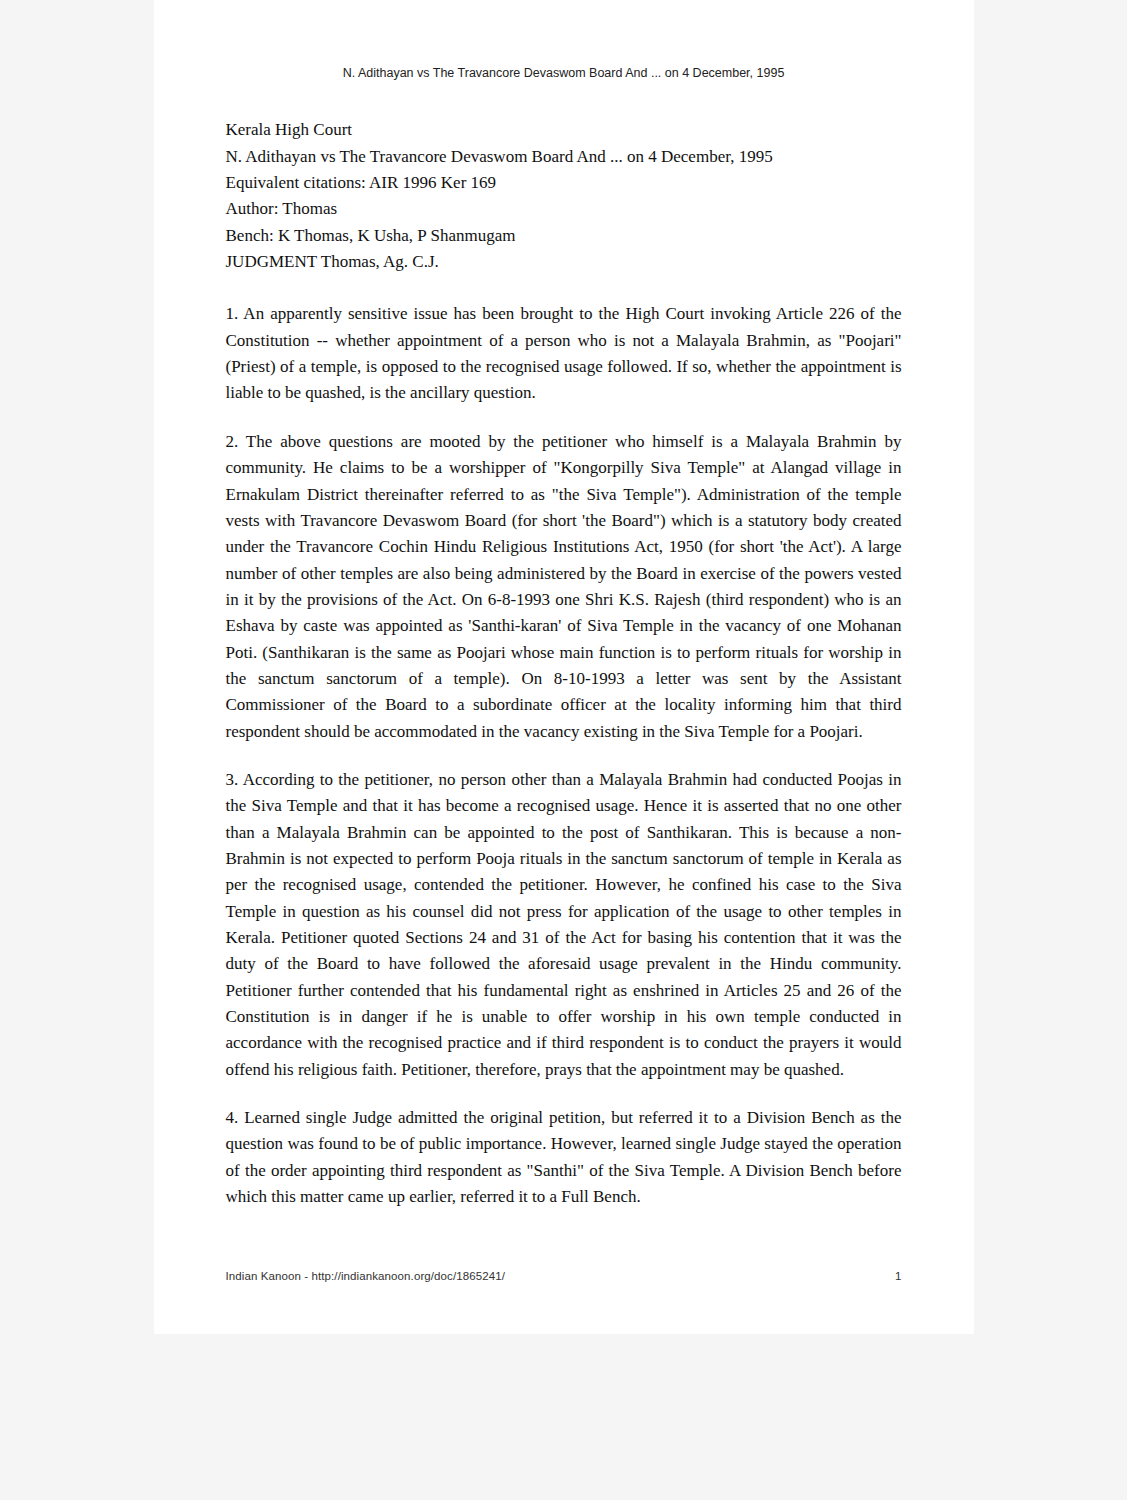N. Adithayan vs The Travancore Devaswom Board And ... on 4 December, 1995
Kerala High Court
N. Adithayan vs The Travancore Devaswom Board And ... on 4 December, 1995
Equivalent citations: AIR 1996 Ker 169
Author: Thomas
Bench: K Thomas, K Usha, P Shanmugam
JUDGMENT Thomas, Ag. C.J.
1. An apparently sensitive issue has been brought to the High Court invoking Article 226 of the Constitution -- whether appointment of a person who is not a Malayala Brahmin, as "Poojari" (Priest) of a temple, is opposed to the recognised usage followed. If so, whether the appointment is liable to be quashed, is the ancillary question.
2. The above questions are mooted by the petitioner who himself is a Malayala Brahmin by community. He claims to be a worshipper of "Kongorpilly Siva Temple" at Alangad village in Ernakulam District thereinafter referred to as "the Siva Temple"). Administration of the temple vests with Travancore Devaswom Board (for short 'the Board") which is a statutory body created under the Travancore Cochin Hindu Religious Institutions Act, 1950 (for short 'the Act'). A large number of other temples are also being administered by the Board in exercise of the powers vested in it by the provisions of the Act. On 6-8-1993 one Shri K.S. Rajesh (third respondent) who is an Eshava by caste was appointed as 'Santhi-karan' of Siva Temple in the vacancy of one Mohanan Poti. (Santhikaran is the same as Poojari whose main function is to perform rituals for worship in the sanctum sanctorum of a temple). On 8-10-1993 a letter was sent by the Assistant Commissioner of the Board to a subordinate officer at the locality informing him that third respondent should be accommodated in the vacancy existing in the Siva Temple for a Poojari.
3. According to the petitioner, no person other than a Malayala Brahmin had conducted Poojas in the Siva Temple and that it has become a recognised usage. Hence it is asserted that no one other than a Malayala Brahmin can be appointed to the post of Santhikaran. This is because a non-Brahmin is not expected to perform Pooja rituals in the sanctum sanctorum of temple in Kerala as per the recognised usage, contended the petitioner. However, he confined his case to the Siva Temple in question as his counsel did not press for application of the usage to other temples in Kerala. Petitioner quoted Sections 24 and 31 of the Act for basing his contention that it was the duty of the Board to have followed the aforesaid usage prevalent in the Hindu community. Petitioner further contended that his fundamental right as enshrined in Articles 25 and 26 of the Constitution is in danger if he is unable to offer worship in his own temple conducted in accordance with the recognised practice and if third respondent is to conduct the prayers it would offend his religious faith. Petitioner, therefore, prays that the appointment may be quashed.
4. Learned single Judge admitted the original petition, but referred it to a Division Bench as the question was found to be of public importance. However, learned single Judge stayed the operation of the order appointing third respondent as "Santhi" of the Siva Temple. A Division Bench before which this matter came up earlier, referred it to a Full Bench.
Indian Kanoon - http://indiankanoon.org/doc/1865241/ 1